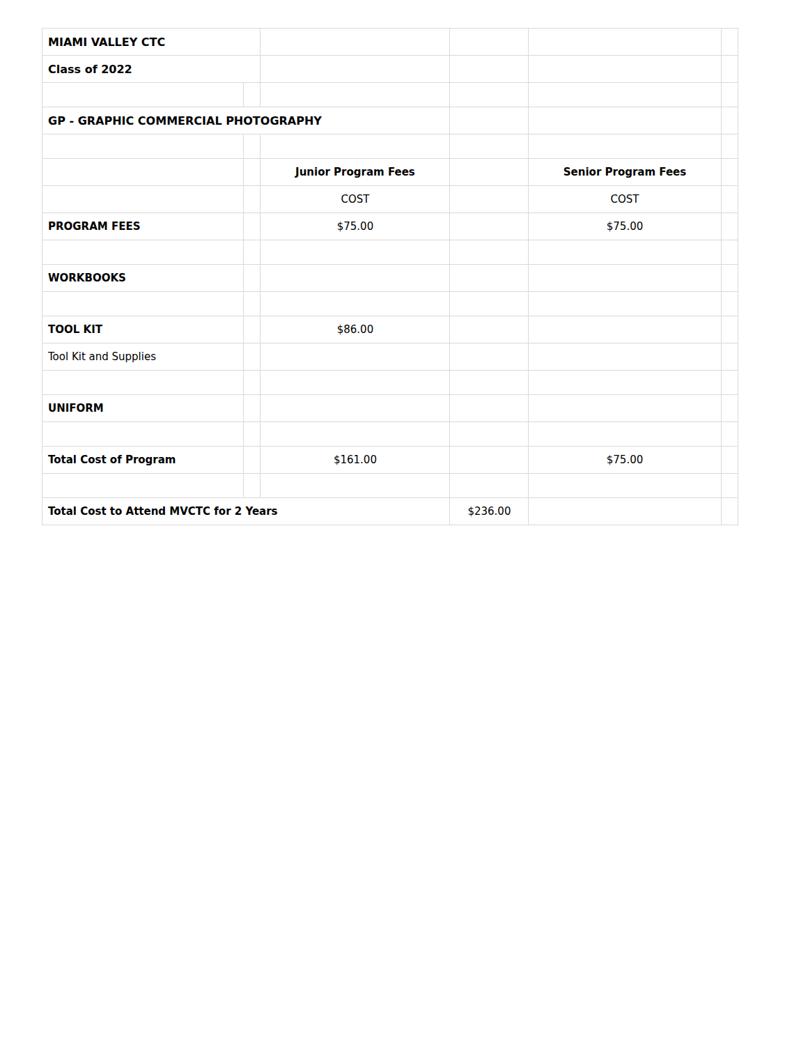| MIAMI VALLEY CTC | | | | |
| Class of 2022 | | | | |
| GP - GRAPHIC COMMERCIAL PHOTOGRAPHY | | | |
| | | Junior Program Fees | | Senior Program Fees | |
| | | COST | | COST | |
| PROGRAM FEES | | $75.00 | | $75.00 | |
| WORKBOOKS | | | | | |
| TOOL KIT | | $86.00 | | | |
| Tool Kit and Supplies | | | | | |
| UNIFORM | | | | | |
| Total Cost of Program | | $161.00 | | $75.00 | |
| Total Cost to Attend MVCTC for 2 Years | $236.00 | | |